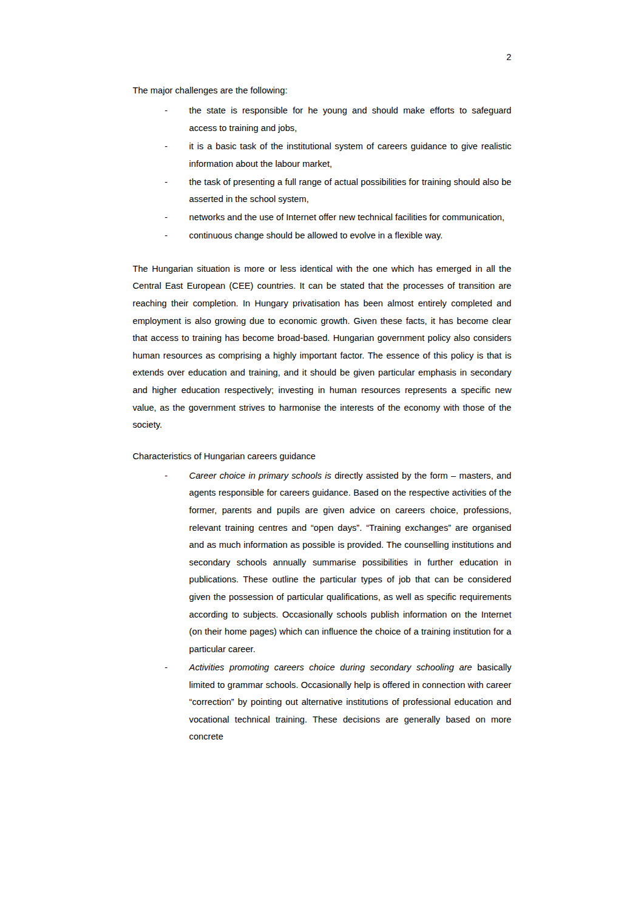2
The major challenges are the following:
the state is responsible for he young and should make efforts to safeguard access to training and jobs,
it is a basic task of the institutional system of careers guidance to give realistic information about the labour market,
the task of presenting a full range of actual possibilities for training should also be asserted in the school system,
networks and the use of Internet offer new technical facilities for communication,
continuous change should be allowed to evolve in a flexible way.
The Hungarian situation is more or less identical with the one which has emerged in all the Central East European (CEE) countries. It can be stated that the processes of transition are reaching their completion. In Hungary privatisation has been almost entirely completed and employment is also growing due to economic growth. Given these facts, it has become clear that access to training has become broad-based. Hungarian government policy also considers human resources as comprising a highly important factor. The essence of this policy is that is extends over education and training, and it should be given particular emphasis in secondary and higher education respectively; investing in human resources represents a specific new value, as the government strives to harmonise the interests of the economy with those of the society.
Characteristics of Hungarian careers guidance
Career choice in primary schools is directly assisted by the form – masters, and agents responsible for careers guidance. Based on the respective activities of the former, parents and pupils are given advice on careers choice, professions, relevant training centres and “open days”. “Training exchanges” are organised and as much information as possible is provided. The counselling institutions and secondary schools annually summarise possibilities in further education in publications. These outline the particular types of job that can be considered given the possession of particular qualifications, as well as specific requirements according to subjects. Occasionally schools publish information on the Internet (on their home pages) which can influence the choice of a training institution for a particular career.
Activities promoting careers choice during secondary schooling are basically limited to grammar schools. Occasionally help is offered in connection with career “correction” by pointing out alternative institutions of professional education and vocational technical training. These decisions are generally based on more concrete